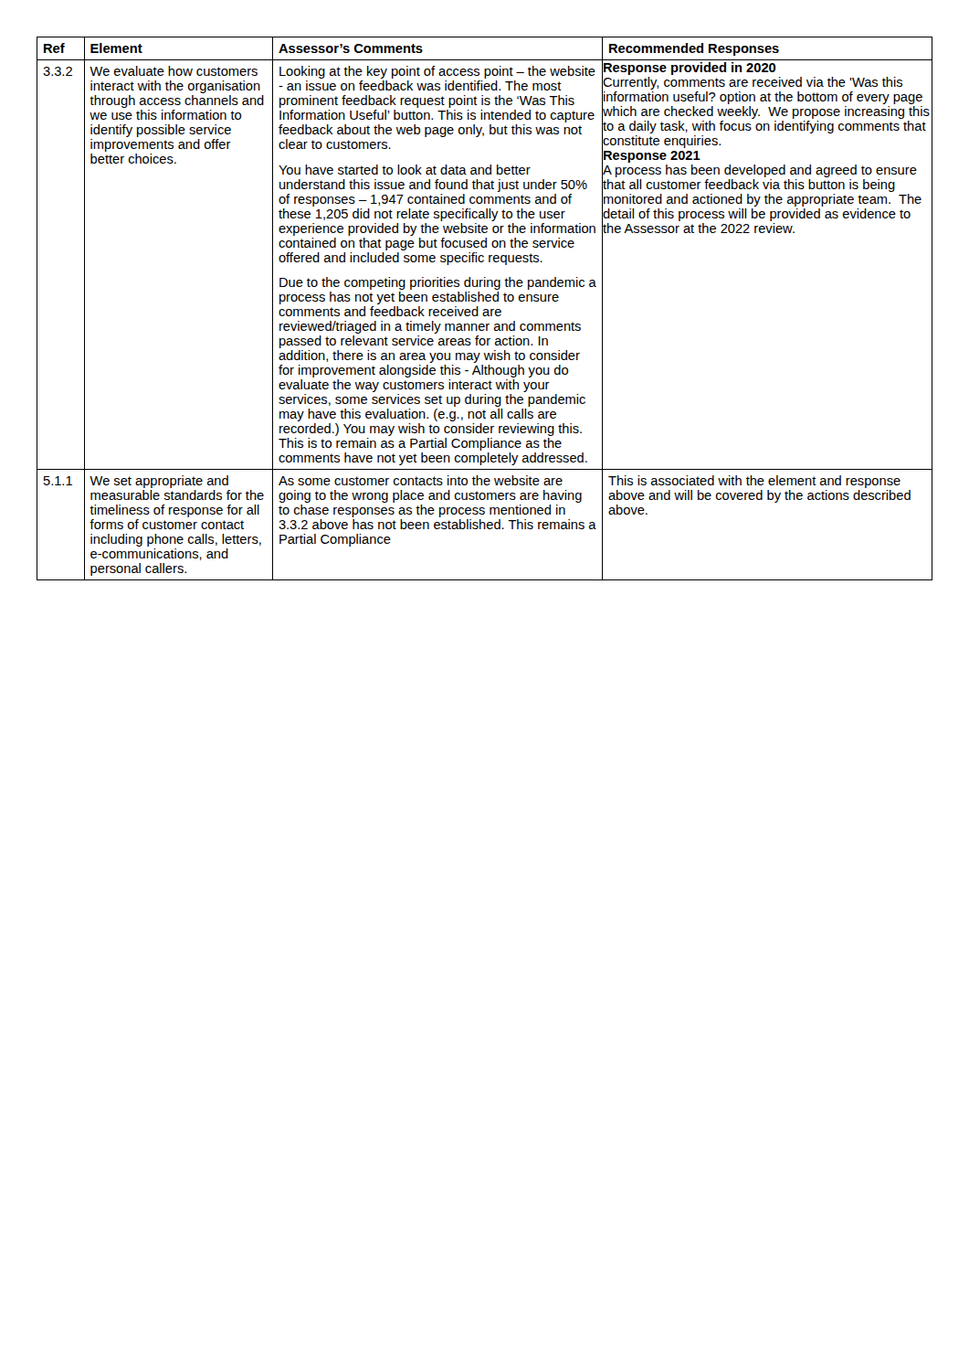| Ref | Element | Assessor’s Comments | Recommended Responses |
| --- | --- | --- | --- |
| 3.3.2 | We evaluate how customers interact with the organisation through access channels and we use this information to identify possible service improvements and offer better choices. | Looking at the key point of access point – the website - an issue on feedback was identified. The most prominent feedback request point is the ‘Was This Information Useful’ button. This is intended to capture feedback about the web page only, but this was not clear to customers. You have started to look at data and better understand this issue and found that just under 50% of responses – 1,947 contained comments and of these 1,205 did not relate specifically to the user experience provided by the website or the information contained on that page but focused on the service offered and included some specific requests. Due to the competing priorities during the pandemic a process has not yet been established to ensure comments and feedback received are reviewed/triaged in a timely manner and comments passed to relevant service areas for action. In addition, there is an area you may wish to consider for improvement alongside this - Although you do evaluate the way customers interact with your services, some services set up during the pandemic may have this evaluation. (e.g., not all calls are recorded.) You may wish to consider reviewing this. This is to remain as a Partial Compliance as the comments have not yet been completely addressed. | / Response provided in 2020 Currently, comments are received via the 'Was this information useful? option at the bottom of every page which are checked weekly. We propose increasing this to a daily task, with focus on identifying comments that constitute enquiries. Response 2021 A process has been developed and agreed to ensure that all customer feedback via this button is being monitored and actioned by the appropriate team. The detail of this process will be provided as evidence to the Assessor at the 2022 review. / |
| 5.1.1 | We set appropriate and measurable standards for the timeliness of response for all forms of customer contact including phone calls, letters, e-communications, and personal callers. | As some customer contacts into the website are going to the wrong place and customers are having to chase responses as the process mentioned in 3.3.2 above has not been established. This remains a Partial Compliance | This is associated with the element and response above and will be covered by the actions described above. |